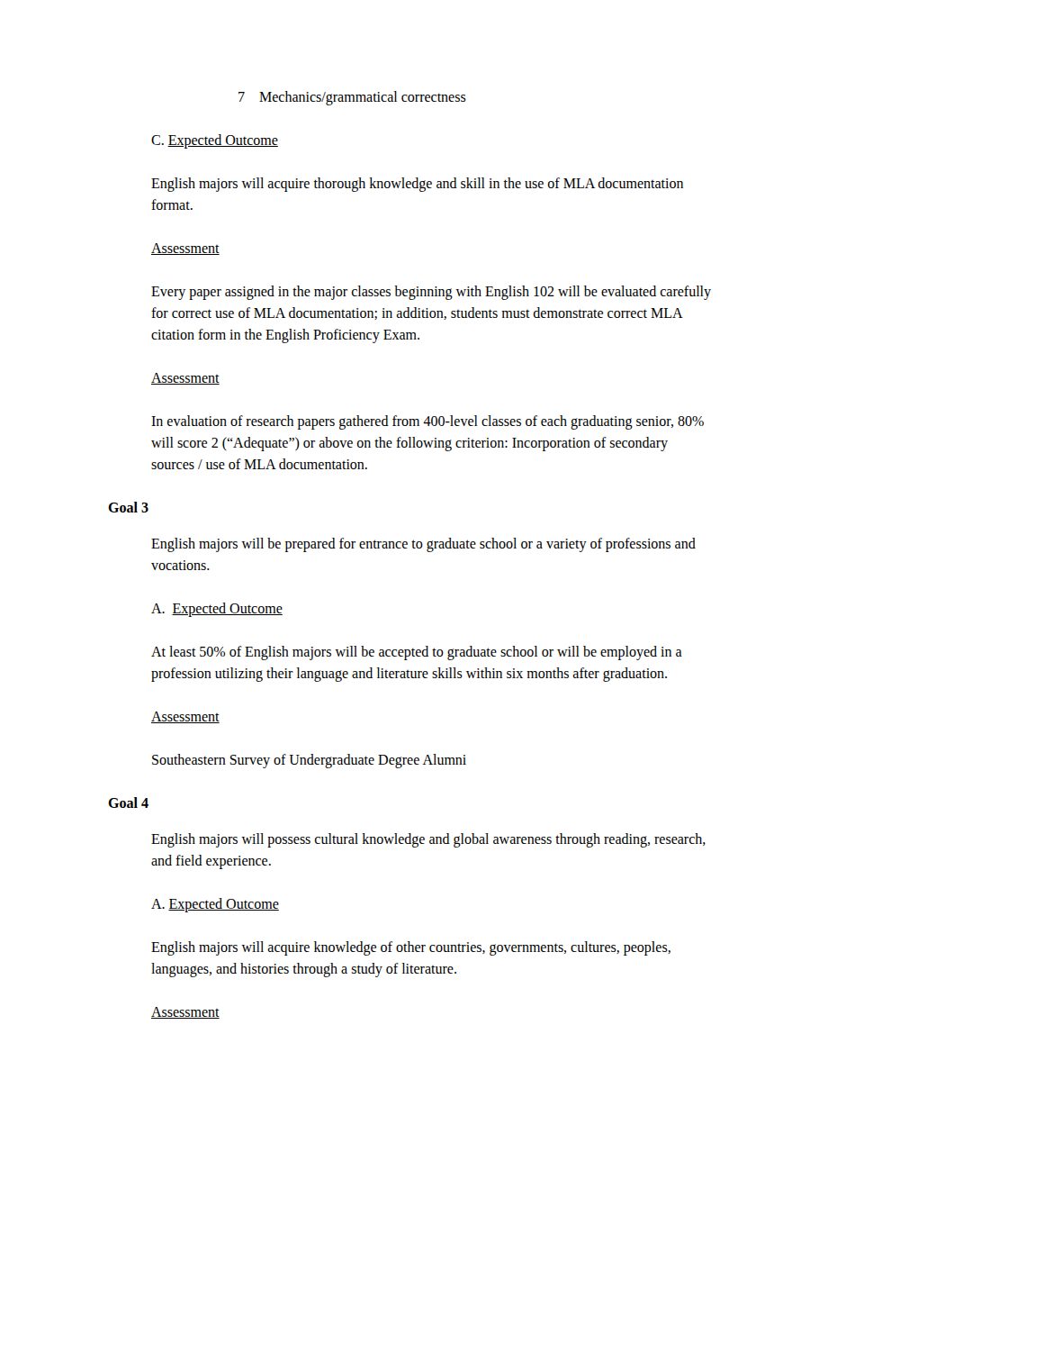7 Mechanics/grammatical correctness
C. Expected Outcome
English majors will acquire thorough knowledge and skill in the use of MLA documentation format.
Assessment
Every paper assigned in the major classes beginning with English 102 will be evaluated carefully for correct use of MLA documentation; in addition, students must demonstrate correct MLA citation form in the English Proficiency Exam.
Assessment
In evaluation of research papers gathered from 400-level classes of each graduating senior, 80% will score 2 (“Adequate”) or above on the following criterion: Incorporation of secondary sources / use of MLA documentation.
Goal 3
English majors will be prepared for entrance to graduate school or a variety of professions and vocations.
A. Expected Outcome
At least 50% of English majors will be accepted to graduate school or will be employed in a profession utilizing their language and literature skills within six months after graduation.
Assessment
Southeastern Survey of Undergraduate Degree Alumni
Goal 4
English majors will possess cultural knowledge and global awareness through reading, research, and field experience.
A. Expected Outcome
English majors will acquire knowledge of other countries, governments, cultures, peoples, languages, and histories through a study of literature.
Assessment